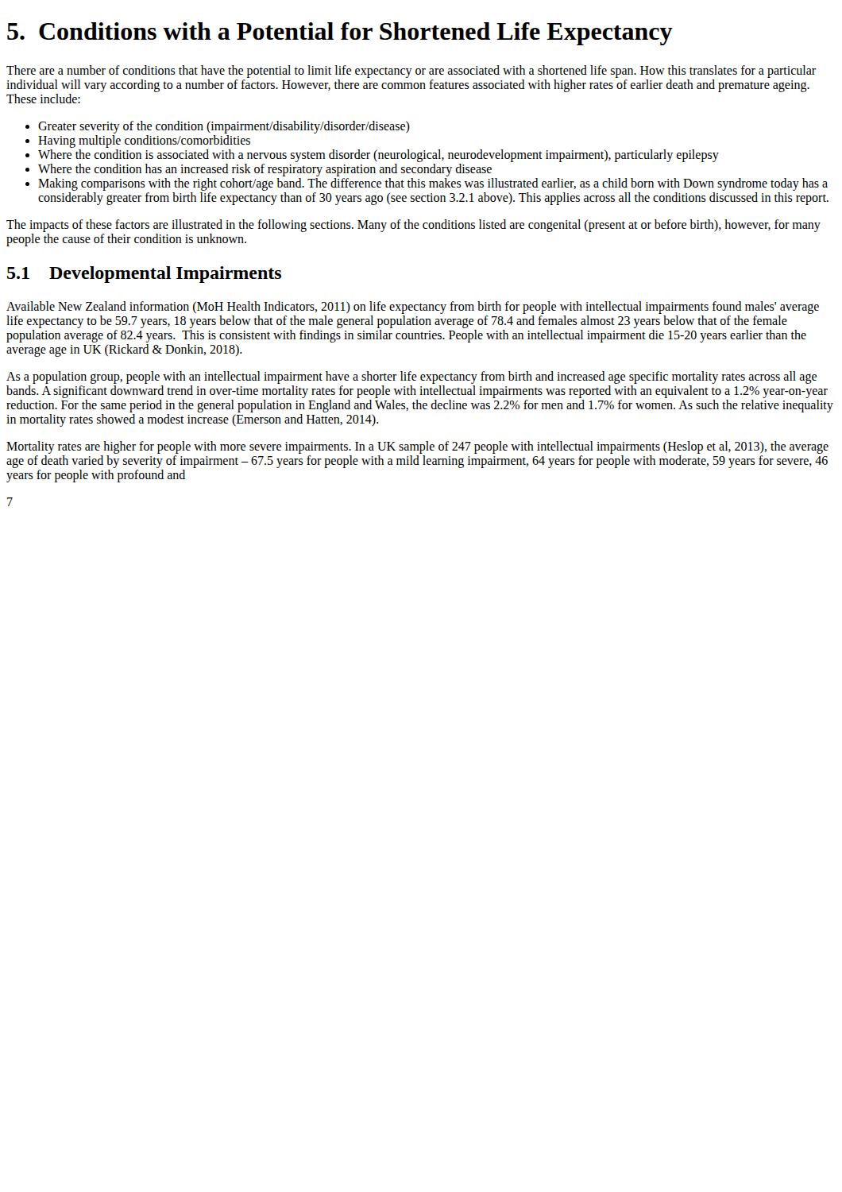5. Conditions with a Potential for Shortened Life Expectancy
There are a number of conditions that have the potential to limit life expectancy or are associated with a shortened life span. How this translates for a particular individual will vary according to a number of factors. However, there are common features associated with higher rates of earlier death and premature ageing. These include:
Greater severity of the condition (impairment/disability/disorder/disease)
Having multiple conditions/comorbidities
Where the condition is associated with a nervous system disorder (neurological, neurodevelopment impairment), particularly epilepsy
Where the condition has an increased risk of respiratory aspiration and secondary disease
Making comparisons with the right cohort/age band. The difference that this makes was illustrated earlier, as a child born with Down syndrome today has a considerably greater from birth life expectancy than of 30 years ago (see section 3.2.1 above). This applies across all the conditions discussed in this report.
The impacts of these factors are illustrated in the following sections. Many of the conditions listed are congenital (present at or before birth), however, for many people the cause of their condition is unknown.
5.1 Developmental Impairments
Available New Zealand information (MoH Health Indicators, 2011) on life expectancy from birth for people with intellectual impairments found males' average life expectancy to be 59.7 years, 18 years below that of the male general population average of 78.4 and females almost 23 years below that of the female population average of 82.4 years. This is consistent with findings in similar countries. People with an intellectual impairment die 15-20 years earlier than the average age in UK (Rickard & Donkin, 2018).
As a population group, people with an intellectual impairment have a shorter life expectancy from birth and increased age specific mortality rates across all age bands. A significant downward trend in over-time mortality rates for people with intellectual impairments was reported with an equivalent to a 1.2% year-on-year reduction. For the same period in the general population in England and Wales, the decline was 2.2% for men and 1.7% for women. As such the relative inequality in mortality rates showed a modest increase (Emerson and Hatten, 2014).
Mortality rates are higher for people with more severe impairments. In a UK sample of 247 people with intellectual impairments (Heslop et al, 2013), the average age of death varied by severity of impairment – 67.5 years for people with a mild learning impairment, 64 years for people with moderate, 59 years for severe, 46 years for people with profound and
7